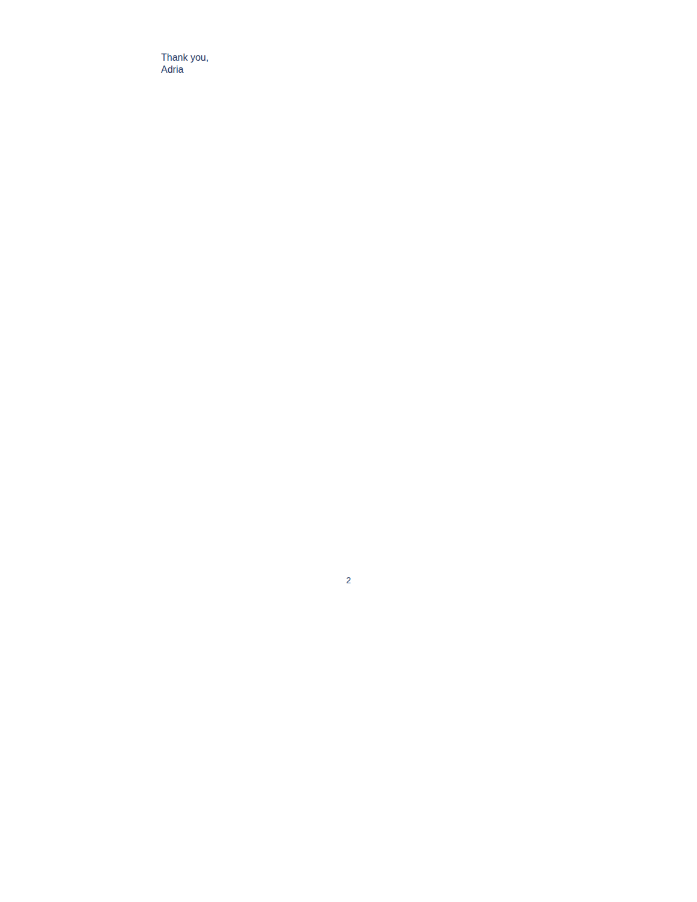Thank you,
Adria
2